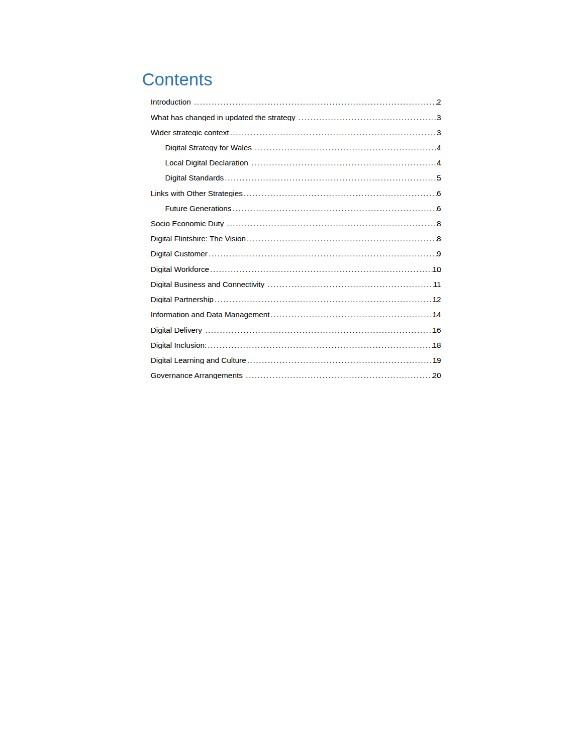Contents
2 Introduction ...........................................................................................................................
3 What has changed in updated the strategy ....................................................................................
3 Wider strategic context.............................................................................................................
4 Digital Strategy for Wales ..........................................................................................................
4 Local Digital Declaration ............................................................................................................
5 Digital Standards.............................................................................................................................
6 Links with Other Strategies.......................................................................................................
6 Future Generations.........................................................................................................................
8 Socio Economic Duty ..............................................................................................................
8 Digital Flintshire: The Vision.....................................................................................................
9 Digital Customer.....................................................................................................................
10 Digital Workforce.....................................................................................................................
11 Digital Business and Connectivity .................................................................................................
12 Digital Partnership...................................................................................................................
14 Information and Data Management.................................................................................................
16 Digital Delivery .......................................................................................................................
18 Digital Inclusion:.....................................................................................................................
19 Digital Learning and Culture.........................................................................................................
20 Governance Arrangements .........................................................................................................